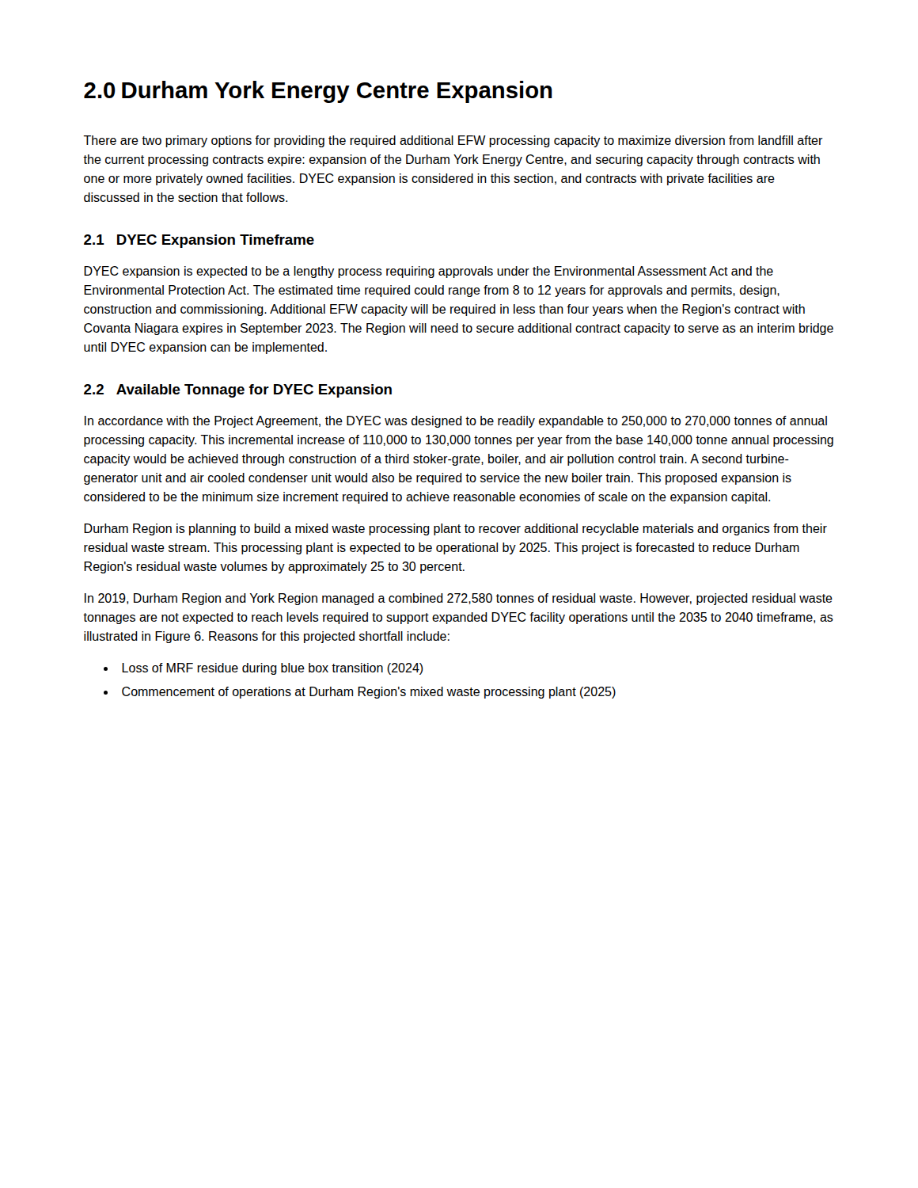2.0 Durham York Energy Centre Expansion
There are two primary options for providing the required additional EFW processing capacity to maximize diversion from landfill after the current processing contracts expire: expansion of the Durham York Energy Centre, and securing capacity through contracts with one or more privately owned facilities. DYEC expansion is considered in this section, and contracts with private facilities are discussed in the section that follows.
2.1 DYEC Expansion Timeframe
DYEC expansion is expected to be a lengthy process requiring approvals under the Environmental Assessment Act and the Environmental Protection Act. The estimated time required could range from 8 to 12 years for approvals and permits, design, construction and commissioning. Additional EFW capacity will be required in less than four years when the Region's contract with Covanta Niagara expires in September 2023. The Region will need to secure additional contract capacity to serve as an interim bridge until DYEC expansion can be implemented.
2.2 Available Tonnage for DYEC Expansion
In accordance with the Project Agreement, the DYEC was designed to be readily expandable to 250,000 to 270,000 tonnes of annual processing capacity. This incremental increase of 110,000 to 130,000 tonnes per year from the base 140,000 tonne annual processing capacity would be achieved through construction of a third stoker-grate, boiler, and air pollution control train. A second turbine-generator unit and air cooled condenser unit would also be required to service the new boiler train. This proposed expansion is considered to be the minimum size increment required to achieve reasonable economies of scale on the expansion capital.
Durham Region is planning to build a mixed waste processing plant to recover additional recyclable materials and organics from their residual waste stream. This processing plant is expected to be operational by 2025. This project is forecasted to reduce Durham Region's residual waste volumes by approximately 25 to 30 percent.
In 2019, Durham Region and York Region managed a combined 272,580 tonnes of residual waste. However, projected residual waste tonnages are not expected to reach levels required to support expanded DYEC facility operations until the 2035 to 2040 timeframe, as illustrated in Figure 6. Reasons for this projected shortfall include:
Loss of MRF residue during blue box transition (2024)
Commencement of operations at Durham Region's mixed waste processing plant (2025)